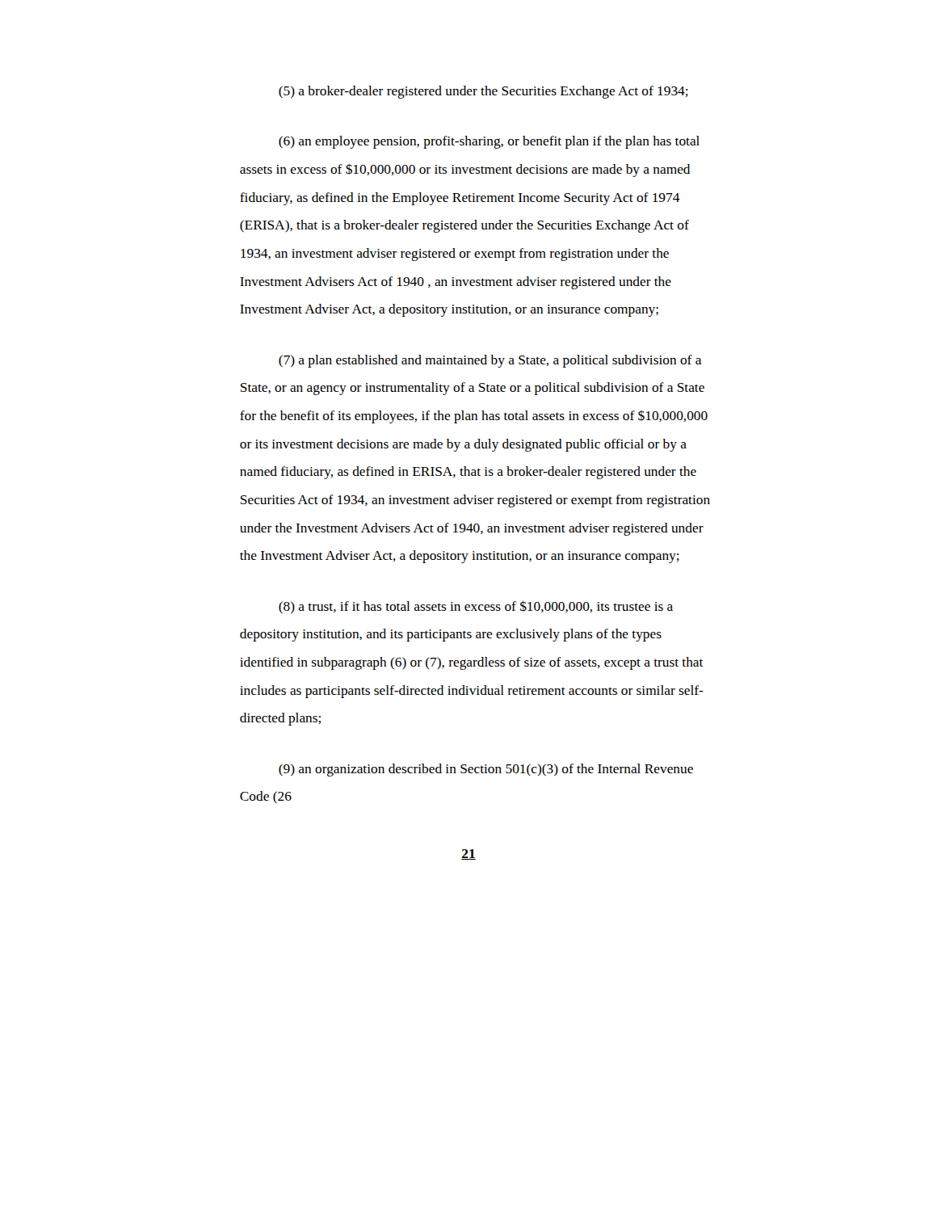(5) a broker-dealer registered under the Securities Exchange Act of 1934;
(6) an employee pension, profit-sharing, or benefit plan if the plan has total assets in excess of $10,000,000 or its investment decisions are made by a named fiduciary, as defined in the Employee Retirement Income Security Act of 1974 (ERISA), that is a broker-dealer registered under the Securities Exchange Act of 1934, an investment adviser registered or exempt from registration under the Investment Advisers Act of 1940 , an investment adviser registered under the Investment Adviser Act, a depository institution, or an insurance company;
(7) a plan established and maintained by a State, a political subdivision of a State, or an agency or instrumentality of a State or a political subdivision of a State for the benefit of its employees, if the plan has total assets in excess of $10,000,000 or its investment decisions are made by a duly designated public official or by a named fiduciary, as defined in ERISA, that is a broker-dealer registered under the Securities Act of 1934, an investment adviser registered or exempt from registration under the Investment Advisers Act of 1940, an investment adviser registered under the Investment Adviser Act, a depository institution, or an insurance company;
(8) a trust, if it has total assets in excess of $10,000,000, its trustee is a depository institution, and its participants are exclusively plans of the types identified in subparagraph (6) or (7), regardless of size of assets, except a trust that includes as participants self-directed individual retirement accounts or similar self-directed plans;
(9) an organization described in Section 501(c)(3) of the Internal Revenue Code (26
21